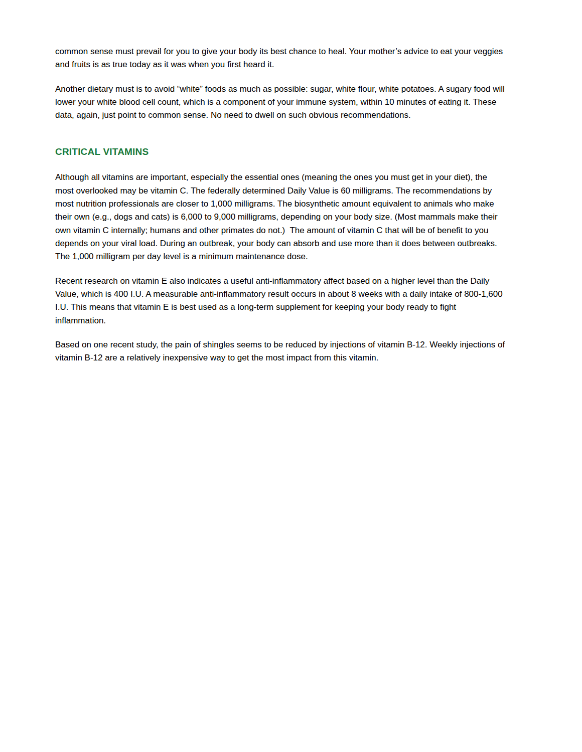common sense must prevail for you to give your body its best chance to heal. Your mother’s advice to eat your veggies and fruits is as true today as it was when you first heard it.
Another dietary must is to avoid “white” foods as much as possible: sugar, white flour, white potatoes. A sugary food will lower your white blood cell count, which is a component of your immune system, within 10 minutes of eating it. These data, again, just point to common sense. No need to dwell on such obvious recommendations.
CRITICAL VITAMINS
Although all vitamins are important, especially the essential ones (meaning the ones you must get in your diet), the most overlooked may be vitamin C. The federally determined Daily Value is 60 milligrams. The recommendations by most nutrition professionals are closer to 1,000 milligrams. The biosynthetic amount equivalent to animals who make their own (e.g., dogs and cats) is 6,000 to 9,000 milligrams, depending on your body size. (Most mammals make their own vitamin C internally; humans and other primates do not.) The amount of vitamin C that will be of benefit to you depends on your viral load. During an outbreak, your body can absorb and use more than it does between outbreaks. The 1,000 milligram per day level is a minimum maintenance dose.
Recent research on vitamin E also indicates a useful anti-inflammatory affect based on a higher level than the Daily Value, which is 400 I.U. A measurable anti-inflammatory result occurs in about 8 weeks with a daily intake of 800-1,600 I.U. This means that vitamin E is best used as a long-term supplement for keeping your body ready to fight inflammation.
Based on one recent study, the pain of shingles seems to be reduced by injections of vitamin B-12. Weekly injections of vitamin B-12 are a relatively inexpensive way to get the most impact from this vitamin.